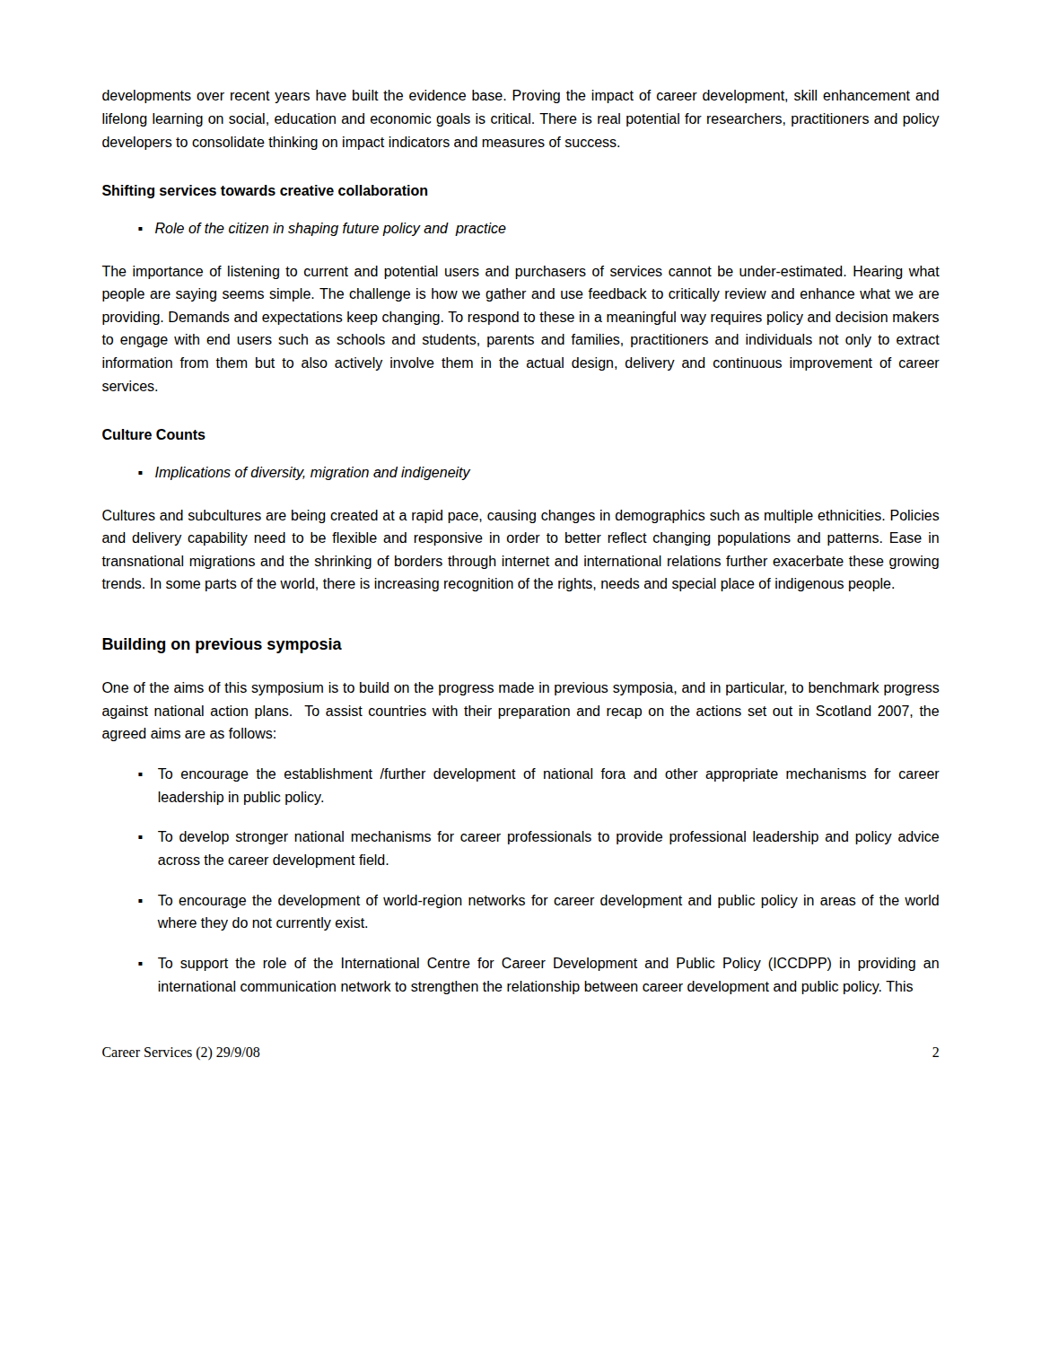developments over recent years have built the evidence base. Proving the impact of career development, skill enhancement and lifelong learning on social, education and economic goals is critical. There is real potential for researchers, practitioners and policy developers to consolidate thinking on impact indicators and measures of success.
Shifting services towards creative collaboration
▪Role of the citizen in shaping future policy and practice
The importance of listening to current and potential users and purchasers of services cannot be under-estimated. Hearing what people are saying seems simple. The challenge is how we gather and use feedback to critically review and enhance what we are providing. Demands and expectations keep changing. To respond to these in a meaningful way requires policy and decision makers to engage with end users such as schools and students, parents and families, practitioners and individuals not only to extract information from them but to also actively involve them in the actual design, delivery and continuous improvement of career services.
Culture Counts
▪Implications of diversity, migration and indigeneity
Cultures and subcultures are being created at a rapid pace, causing changes in demographics such as multiple ethnicities. Policies and delivery capability need to be flexible and responsive in order to better reflect changing populations and patterns. Ease in transnational migrations and the shrinking of borders through internet and international relations further exacerbate these growing trends. In some parts of the world, there is increasing recognition of the rights, needs and special place of indigenous people.
Building on previous symposia
One of the aims of this symposium is to build on the progress made in previous symposia, and in particular, to benchmark progress against national action plans. To assist countries with their preparation and recap on the actions set out in Scotland 2007, the agreed aims are as follows:
To encourage the establishment /further development of national fora and other appropriate mechanisms for career leadership in public policy.
To develop stronger national mechanisms for career professionals to provide professional leadership and policy advice across the career development field.
To encourage the development of world-region networks for career development and public policy in areas of the world where they do not currently exist.
To support the role of the International Centre for Career Development and Public Policy (ICCDPP) in providing an international communication network to strengthen the relationship between career development and public policy. This
Career Services (2) 29/9/08 2